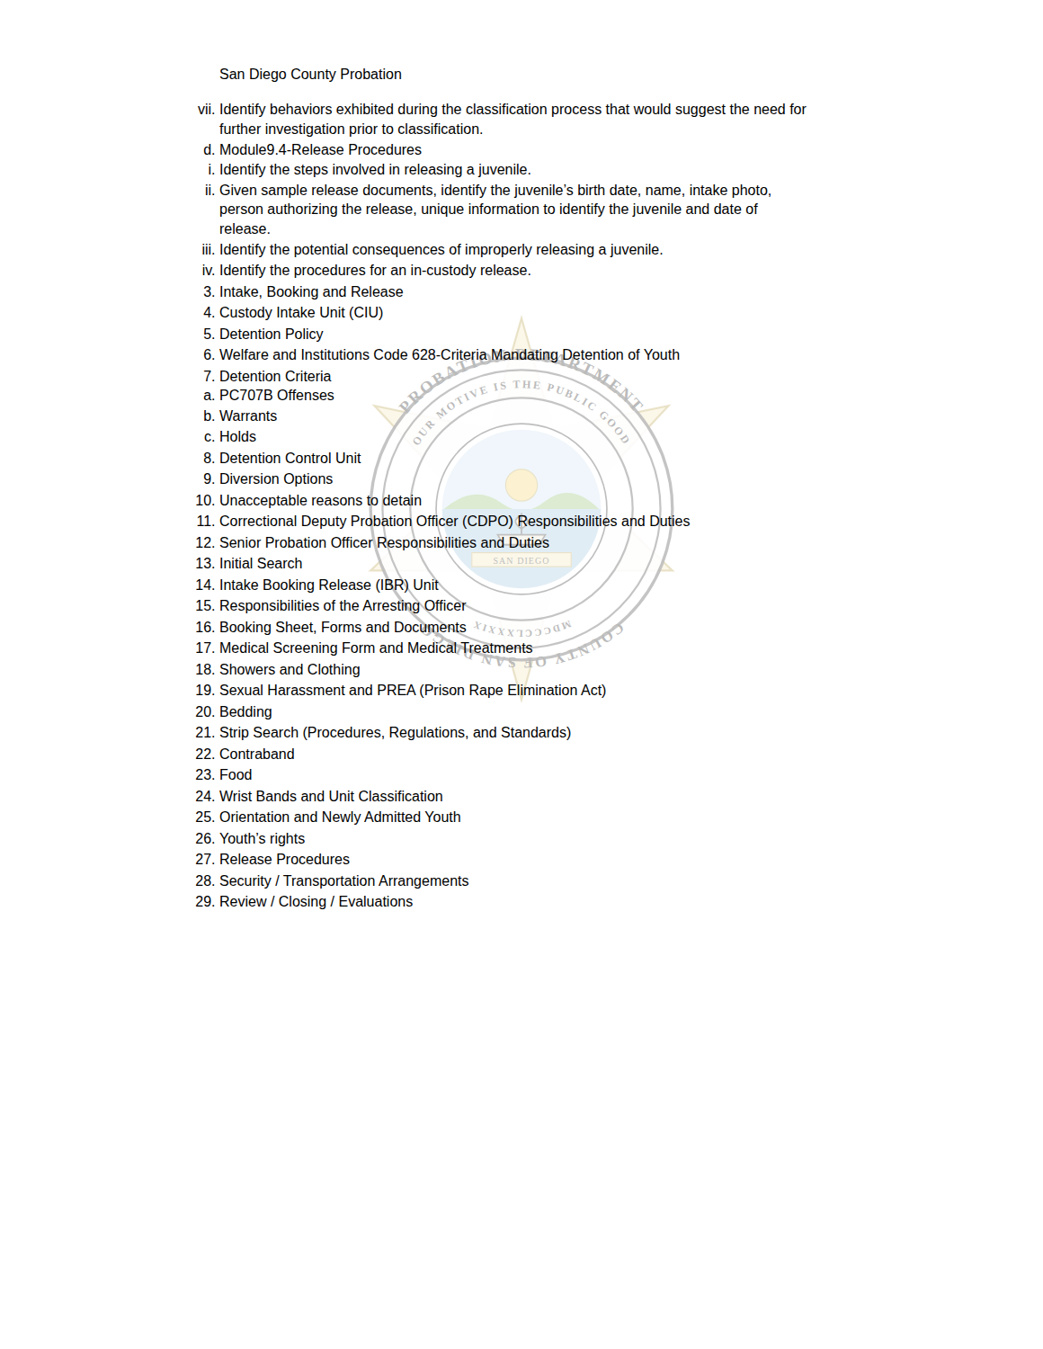PROBATION DEPARTMENT COUNTY OF SAN DIEGO OUR MOTIVE IS THE PUBLIC GOOD MDCCCLXXXIX SAN DIEGO
San Diego County Probation
Identify behaviors exhibited during the classification process that would suggest the need for further investigation prior to classification.
Module9.4-Release Procedures
Identify the steps involved in releasing a juvenile.
Given sample release documents, identify the juvenile’s birth date, name, intake photo, person authorizing the release, unique information to identify the juvenile and date of release.
Identify the potential consequences of improperly releasing a juvenile.
Identify the procedures for an in-custody release.
Intake, Booking and Release
Custody Intake Unit (CIU)
Detention Policy
Welfare and Institutions Code 628-Criteria Mandating Detention of Youth
Detention Criteria
PC707B Offenses
Warrants
Holds
Detention Control Unit
Diversion Options
Unacceptable reasons to detain
Correctional Deputy Probation Officer (CDPO) Responsibilities and Duties
Senior Probation Officer Responsibilities and Duties
Initial Search
Intake Booking Release (IBR) Unit
Responsibilities of the Arresting Officer
Booking Sheet, Forms and Documents
Medical Screening Form and Medical Treatments
Showers and Clothing
Sexual Harassment and PREA (Prison Rape Elimination Act)
Bedding
Strip Search (Procedures, Regulations, and Standards)
Contraband
Food
Wrist Bands and Unit Classification
Orientation and Newly Admitted Youth
Youth’s rights
Release Procedures
Security / Transportation Arrangements
Review / Closing / Evaluations